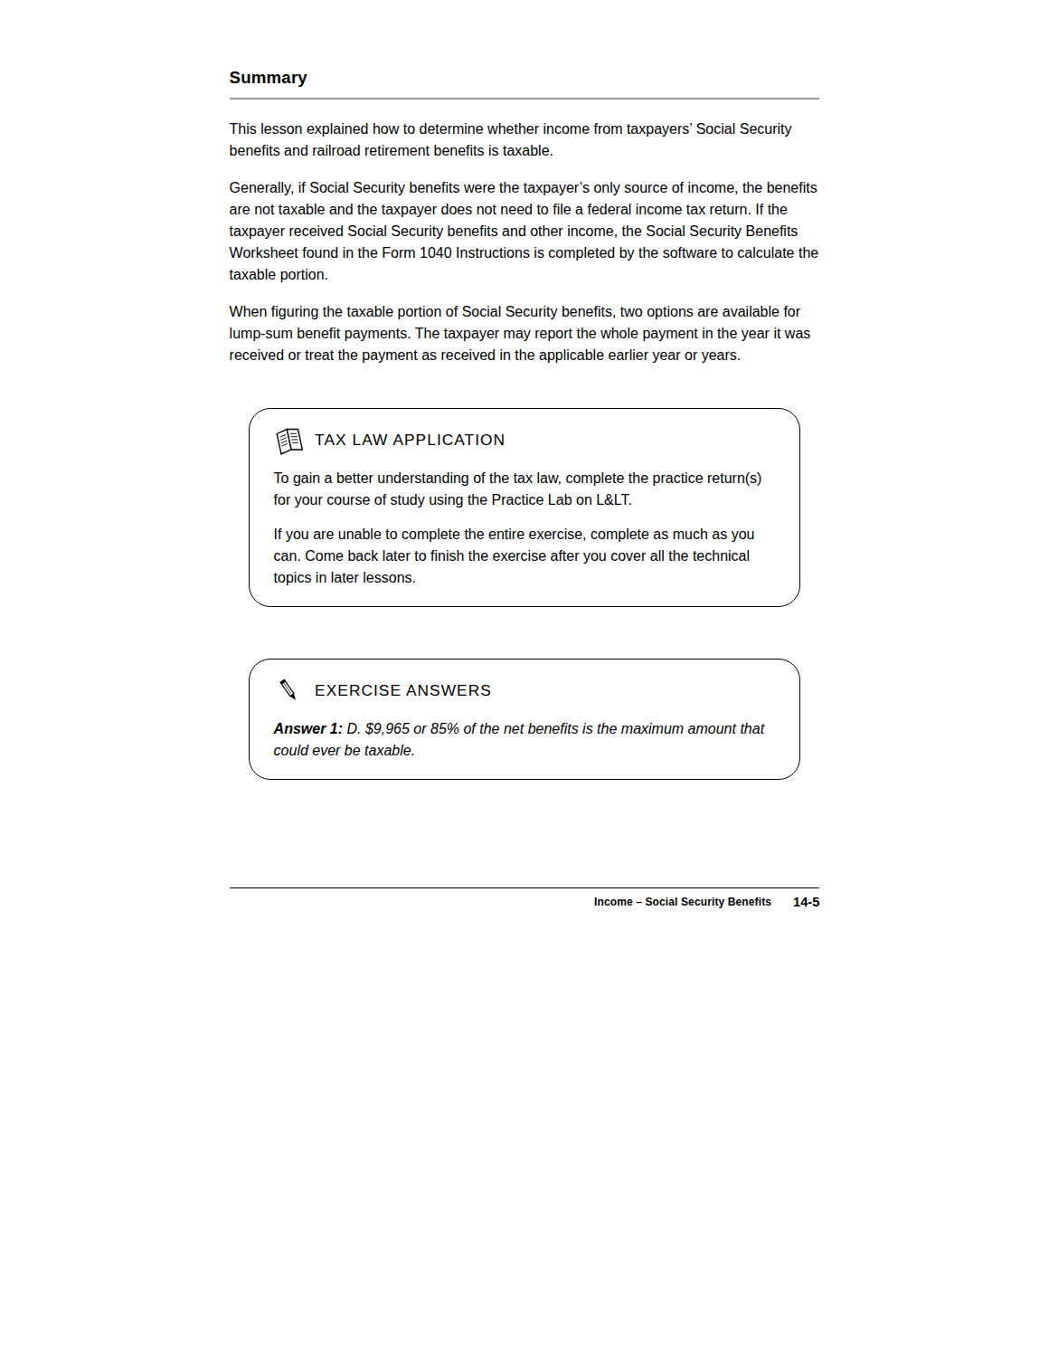Summary
This lesson explained how to determine whether income from taxpayers’ Social Security benefits and railroad retirement benefits is taxable.
Generally, if Social Security benefits were the taxpayer’s only source of income, the benefits are not taxable and the taxpayer does not need to file a federal income tax return. If the taxpayer received Social Security benefits and other income, the Social Security Benefits Worksheet found in the Form 1040 Instructions is completed by the software to calculate the taxable portion.
When figuring the taxable portion of Social Security benefits, two options are available for lump-sum benefit payments. The taxpayer may report the whole payment in the year it was received or treat the payment as received in the applicable earlier year or years.
TAX LAW APPLICATION
To gain a better understanding of the tax law, complete the practice return(s) for your course of study using the Practice Lab on L&LT.
If you are unable to complete the entire exercise, complete as much as you can. Come back later to finish the exercise after you cover all the technical topics in later lessons.
EXERCISE ANSWERS
Answer 1: D. $9,965 or 85% of the net benefits is the maximum amount that could ever be taxable.
Income – Social Security Benefits 14-5